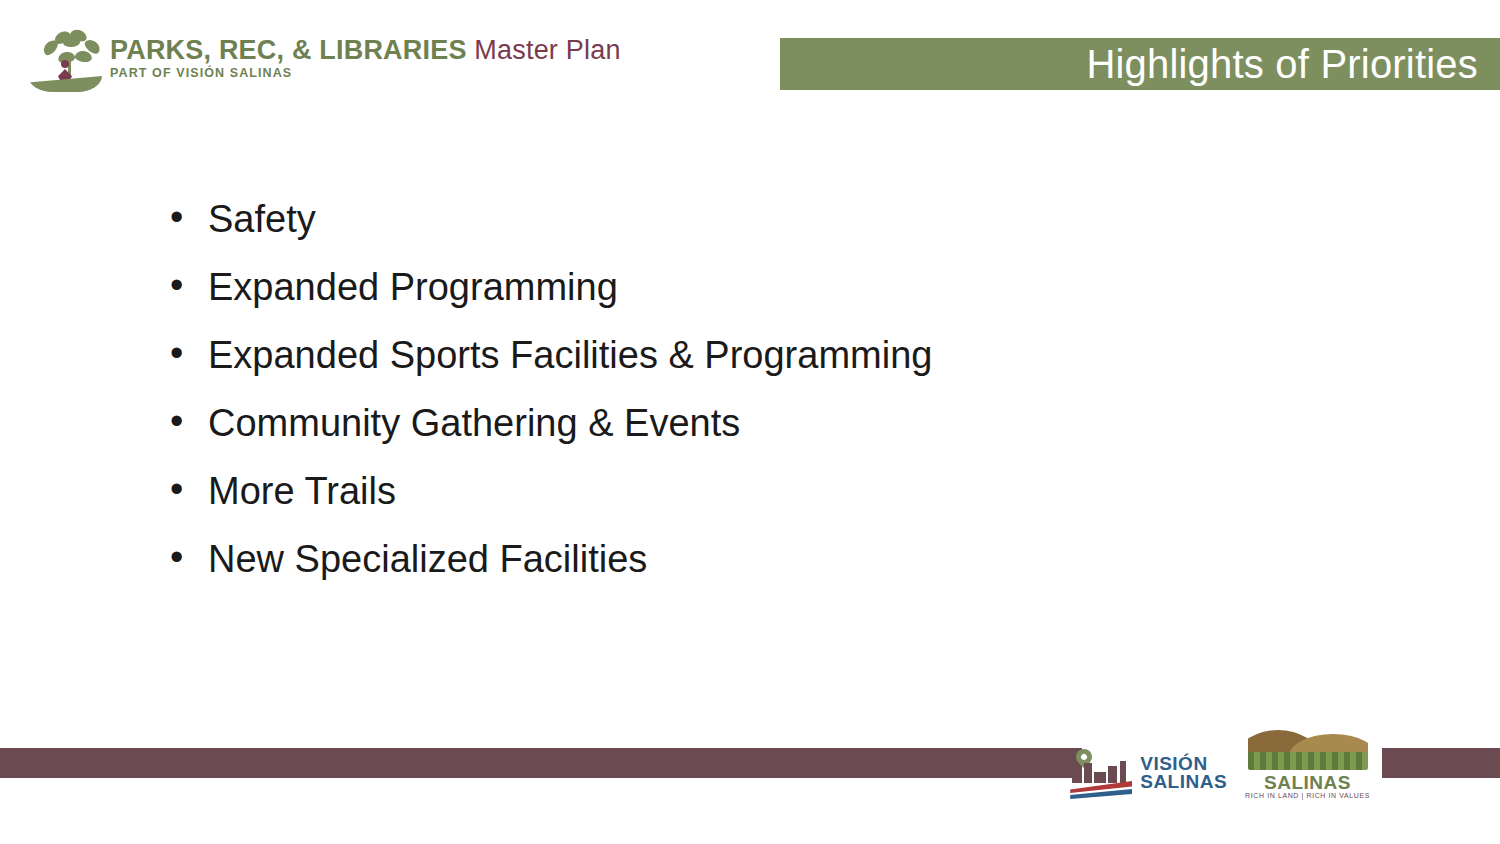PARKS, REC, & LIBRARIES Master Plan
PART OF VISIÓN SALINAS
Highlights of Priorities
Safety
Expanded Programming
Expanded Sports Facilities & Programming
Community Gathering & Events
More Trails
New Specialized Facilities
VISIÓN
SALINAS
SALINAS
RICH IN LAND | RICH IN VALUES